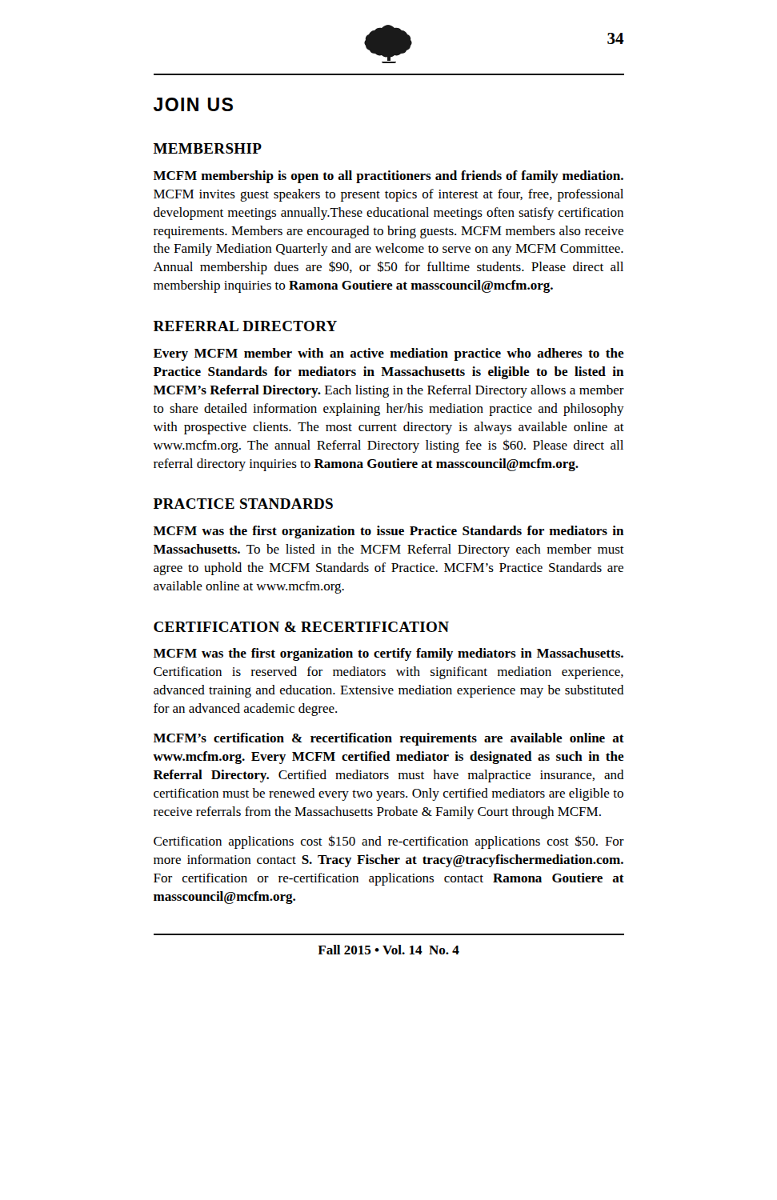34
JOIN US
MEMBERSHIP
MCFM membership is open to all practitioners and friends of family mediation. MCFM invites guest speakers to present topics of interest at four, free, professional development meetings annually.These educational meetings often satisfy certification requirements. Members are encouraged to bring guests. MCFM members also receive the Family Mediation Quarterly and are welcome to serve on any MCFM Committee. Annual membership dues are $90, or $50 for fulltime students. Please direct all membership inquiries to Ramona Goutiere at masscouncil@mcfm.org.
REFERRAL DIRECTORY
Every MCFM member with an active mediation practice who adheres to the Practice Standards for mediators in Massachusetts is eligible to be listed in MCFM’s Referral Directory. Each listing in the Referral Directory allows a member to share detailed information explaining her/his mediation practice and philosophy with prospective clients. The most current directory is always available online at www.mcfm.org. The annual Referral Directory listing fee is $60. Please direct all referral directory inquiries to Ramona Goutiere at masscouncil@mcfm.org.
PRACTICE STANDARDS
MCFM was the first organization to issue Practice Standards for mediators in Massachusetts. To be listed in the MCFM Referral Directory each member must agree to uphold the MCFM Standards of Practice. MCFM’s Practice Standards are available online at www.mcfm.org.
CERTIFICATION & RECERTIFICATION
MCFM was the first organization to certify family mediators in Massachusetts. Certification is reserved for mediators with significant mediation experience, advanced training and education. Extensive mediation experience may be substituted for an advanced academic degree.
MCFM’s certification & recertification requirements are available online at www.mcfm.org. Every MCFM certified mediator is designated as such in the Referral Directory. Certified mediators must have malpractice insurance, and certification must be renewed every two years. Only certified mediators are eligible to receive referrals from the Massachusetts Probate & Family Court through MCFM.
Certification applications cost $150 and re-certification applications cost $50. For more information contact S. Tracy Fischer at tracy@tracyfischermediation.com. For certification or re-certification applications contact Ramona Goutiere at masscouncil@mcfm.org.
Fall 2015 • Vol. 14 No. 4